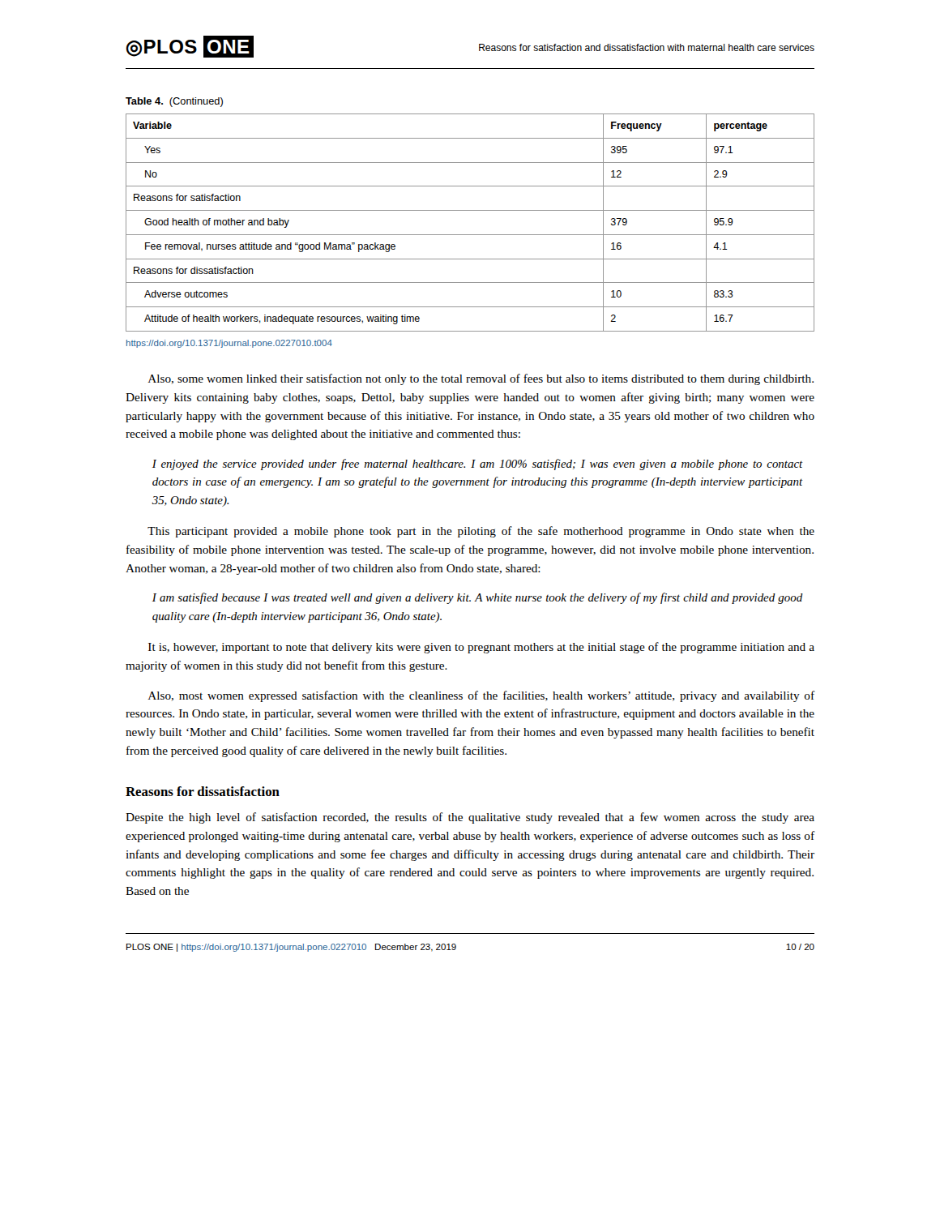◎PLOS ONE
Reasons for satisfaction and dissatisfaction with maternal health care services
Table 4. (Continued)
| Variable | Frequency | percentage |
| --- | --- | --- |
| Yes | 395 | 97.1 |
| No | 12 | 2.9 |
| Reasons for satisfaction | | |
| Good health of mother and baby | 379 | 95.9 |
| Fee removal, nurses attitude and “good Mama” package | 16 | 4.1 |
| Reasons for dissatisfaction | | |
| Adverse outcomes | 10 | 83.3 |
| Attitude of health workers, inadequate resources, waiting time | 2 | 16.7 |
https://doi.org/10.1371/journal.pone.0227010.t004
Also, some women linked their satisfaction not only to the total removal of fees but also to items distributed to them during childbirth. Delivery kits containing baby clothes, soaps, Dettol, baby supplies were handed out to women after giving birth; many women were particularly happy with the government because of this initiative. For instance, in Ondo state, a 35 years old mother of two children who received a mobile phone was delighted about the initiative and commented thus:
I enjoyed the service provided under free maternal healthcare. I am 100% satisfied; I was even given a mobile phone to contact doctors in case of an emergency. I am so grateful to the government for introducing this programme (In-depth interview participant 35, Ondo state).
This participant provided a mobile phone took part in the piloting of the safe motherhood programme in Ondo state when the feasibility of mobile phone intervention was tested. The scale-up of the programme, however, did not involve mobile phone intervention. Another woman, a 28-year-old mother of two children also from Ondo state, shared:
I am satisfied because I was treated well and given a delivery kit. A white nurse took the delivery of my first child and provided good quality care (In-depth interview participant 36, Ondo state).
It is, however, important to note that delivery kits were given to pregnant mothers at the initial stage of the programme initiation and a majority of women in this study did not benefit from this gesture.
Also, most women expressed satisfaction with the cleanliness of the facilities, health workers’ attitude, privacy and availability of resources. In Ondo state, in particular, several women were thrilled with the extent of infrastructure, equipment and doctors available in the newly built ‘Mother and Child’ facilities. Some women travelled far from their homes and even bypassed many health facilities to benefit from the perceived good quality of care delivered in the newly built facilities.
Reasons for dissatisfaction
Despite the high level of satisfaction recorded, the results of the qualitative study revealed that a few women across the study area experienced prolonged waiting-time during antenatal care, verbal abuse by health workers, experience of adverse outcomes such as loss of infants and developing complications and some fee charges and difficulty in accessing drugs during antenatal care and childbirth. Their comments highlight the gaps in the quality of care rendered and could serve as pointers to where improvements are urgently required. Based on the
PLOS ONE | https://doi.org/10.1371/journal.pone.0227010 December 23, 2019
10 / 20